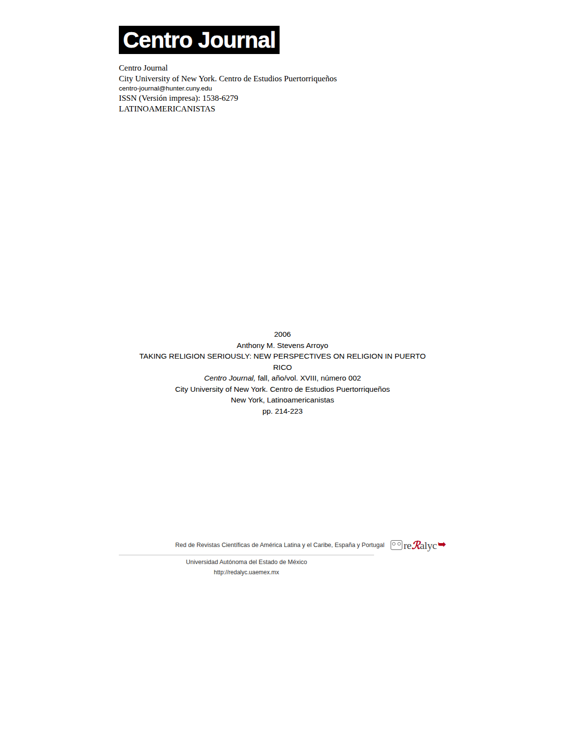Centro Journal
Centro Journal
City University of New York. Centro de Estudios Puertorriqueños
centro-journal@hunter.cuny.edu
ISSN (Versión impresa): 1538-6279
LATINOAMERICANISTAS
2006
Anthony M. Stevens Arroyo
TAKING RELIGION SERIOUSLY: NEW PERSPECTIVES ON RELIGION IN PUERTO
RICO
Centro Journal, fall, año/vol. XVIII, número 002
City University of New York. Centro de Estudios Puertorriqueños
New York, Latinoamericanistas
pp. 214-223
Red de Revistas Científicas de América Latina y el Caribe, España y Portugal
reℛalyc ➥
Universidad Autónoma del Estado de México
http://redalyc.uaemex.mx